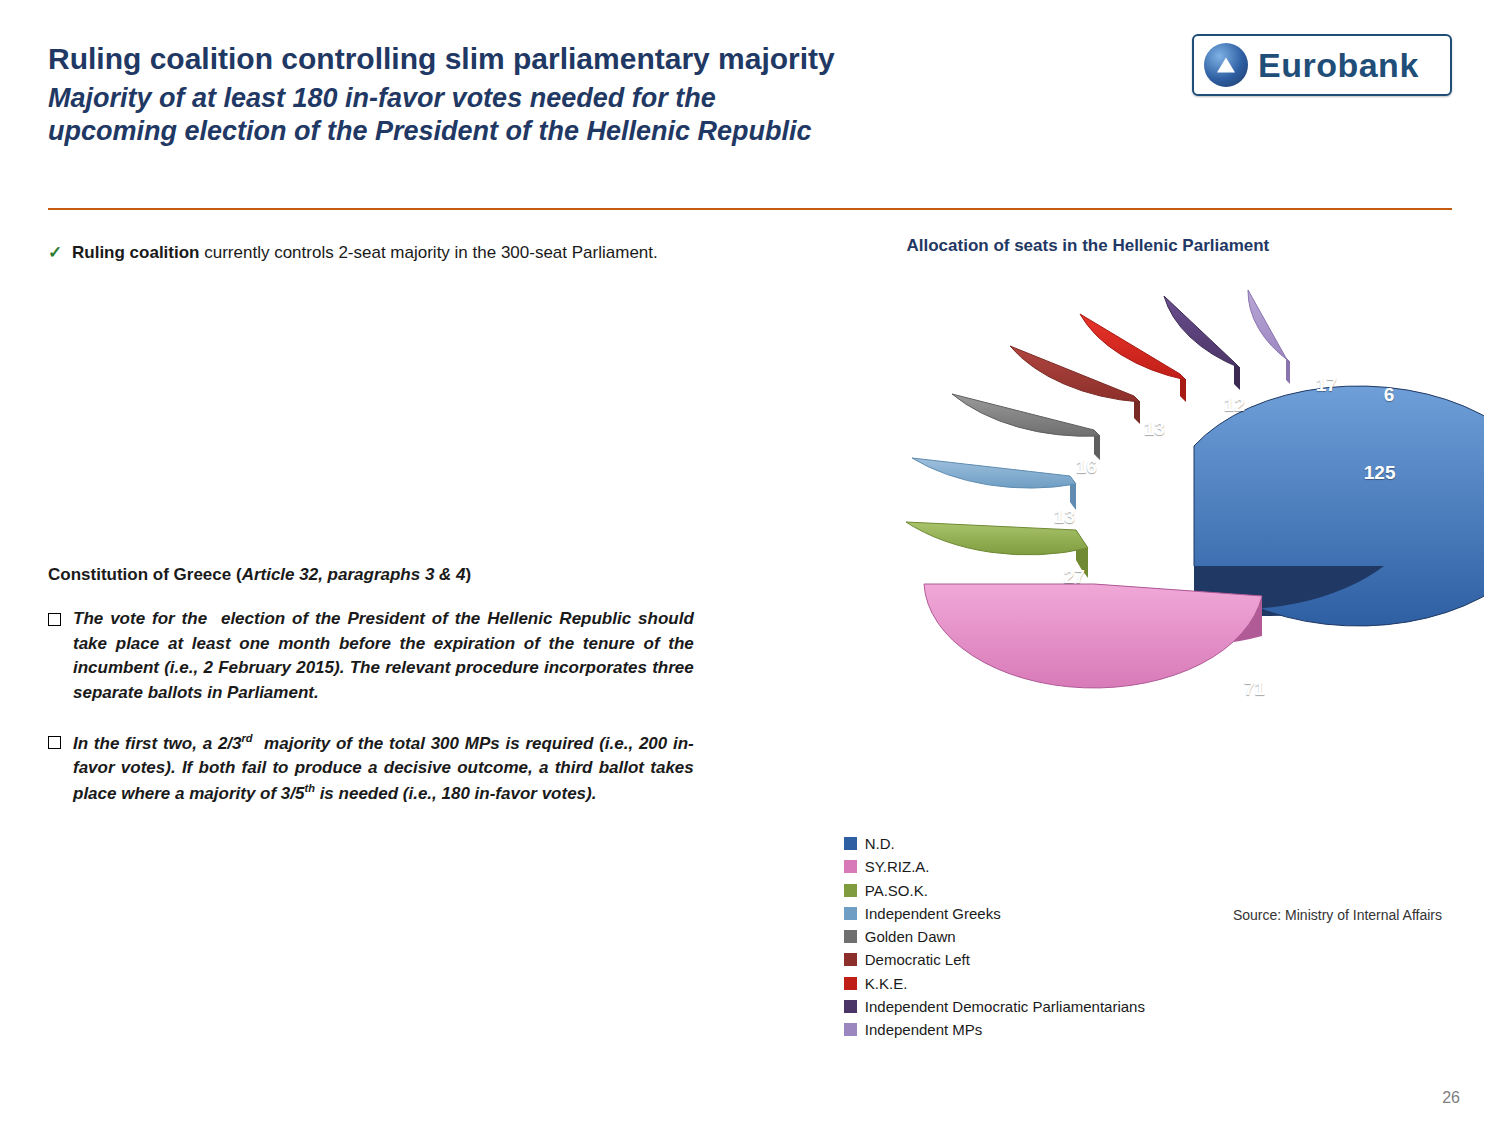Ruling coalition controlling slim parliamentary majority Majority of at least 180 in-favor votes needed for the
upcoming election of the President of the Hellenic Republic
Eurobank
✓
Ruling coalition currently controls 2-seat majority in the 300-seat Parliament.
Constitution of Greece (Article 32, paragraphs 3 & 4)
The vote for the election of the President of the Hellenic Republic should take place at least one month before the expiration of the tenure of the incumbent (i.e., 2 February 2015). The relevant procedure incorporates three separate ballots in Parliament.
In the first two, a 2/3rd majority of the total 300 MPs is required (i.e., 200 in-favor votes). If both fail to produce a decisive outcome, a third ballot takes place where a majority of 3/5th is needed (i.e., 180 in-favor votes).
Allocation of seats in the Hellenic Parliament
6 17 12 13 16 13 27 71 125
N.D.
SY.RIZ.A.
PA.SO.K.
Independent Greeks
Golden Dawn
Democratic Left
K.K.E.
Independent Democratic Parliamentarians
Independent MPs
Source: Ministry of Internal Affairs
26